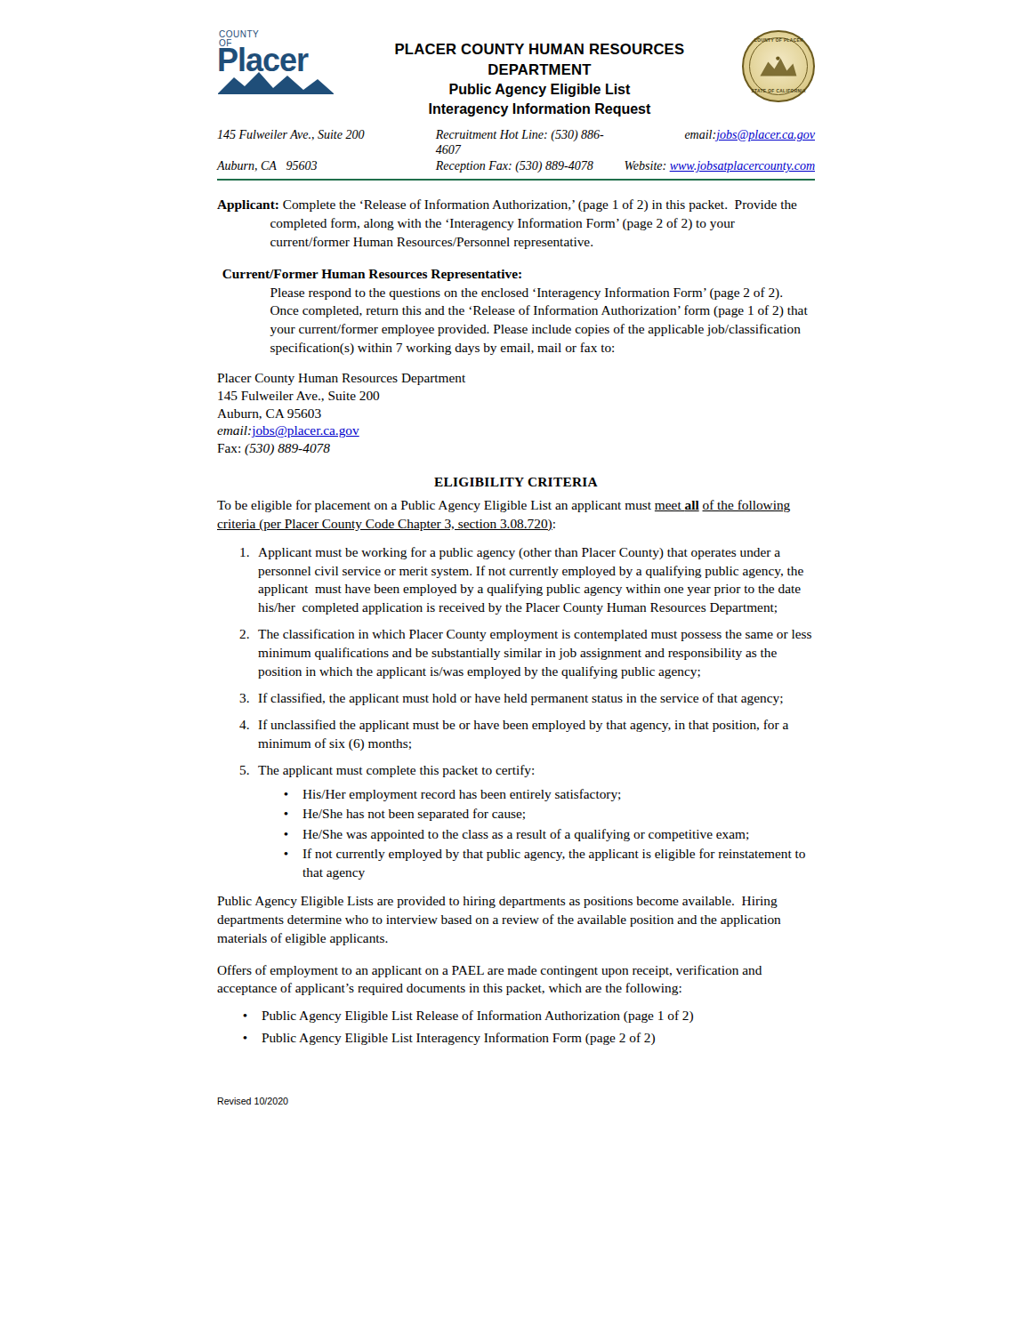County
of
Placer
PLACER COUNTY HUMAN RESOURCES DEPARTMENT
Public Agency Eligible List
Interagency Information Request
COUNTY OF PLACER
STATE OF CALIFORNIA
| 145 Fulweiler Ave., Suite 200 | Recruitment Hot Line: (530) 886-4607 | email: jobs@placer.ca.gov |
| Auburn, CA 95603 | Reception Fax: (530) 889-4078 | Website: www.jobsatplacercounty.com |
Applicant: Complete the ‘Release of Information Authorization,’ (page 1 of 2) in this packet. Provide the completed form, along with the ‘Interagency Information Form’ (page 2 of 2) to your current/former Human Resources/Personnel representative.
Current/Former Human Resources Representative:
Please respond to the questions on the enclosed ‘Interagency Information Form’ (page 2 of 2). Once completed, return this and the ‘Release of Information Authorization’ form (page 1 of 2) that your current/former employee provided. Please include copies of the applicable job/classification specification(s) within 7 working days by email, mail or fax to:
Placer County Human Resources Department
145 Fulweiler Ave., Suite 200
Auburn, CA 95603
email: jobs@placer.ca.gov
Fax: (530) 889-4078
ELIGIBILITY CRITERIA
To be eligible for placement on a Public Agency Eligible List an applicant must meet all of the following criteria (per Placer County Code Chapter 3, section 3.08.720):
Applicant must be working for a public agency (other than Placer County) that operates under a personnel civil service or merit system. If not currently employed by a qualifying public agency, the applicant must have been employed by a qualifying public agency within one year prior to the date his/her completed application is received by the Placer County Human Resources Department;
The classification in which Placer County employment is contemplated must possess the same or less minimum qualifications and be substantially similar in job assignment and responsibility as the position in which the applicant is/was employed by the qualifying public agency;
If classified, the applicant must hold or have held permanent status in the service of that agency;
If unclassified the applicant must be or have been employed by that agency, in that position, for a minimum of six (6) months;
The applicant must complete this packet to certify:
His/Her employment record has been entirely satisfactory;
He/She has not been separated for cause;
He/She was appointed to the class as a result of a qualifying or competitive exam;
If not currently employed by that public agency, the applicant is eligible for reinstatement to that agency
Public Agency Eligible Lists are provided to hiring departments as positions become available. Hiring departments determine who to interview based on a review of the available position and the application materials of eligible applicants.
Offers of employment to an applicant on a PAEL are made contingent upon receipt, verification and acceptance of applicant’s required documents in this packet, which are the following:
Public Agency Eligible List Release of Information Authorization (page 1 of 2)
Public Agency Eligible List Interagency Information Form (page 2 of 2)
Revised 10/2020